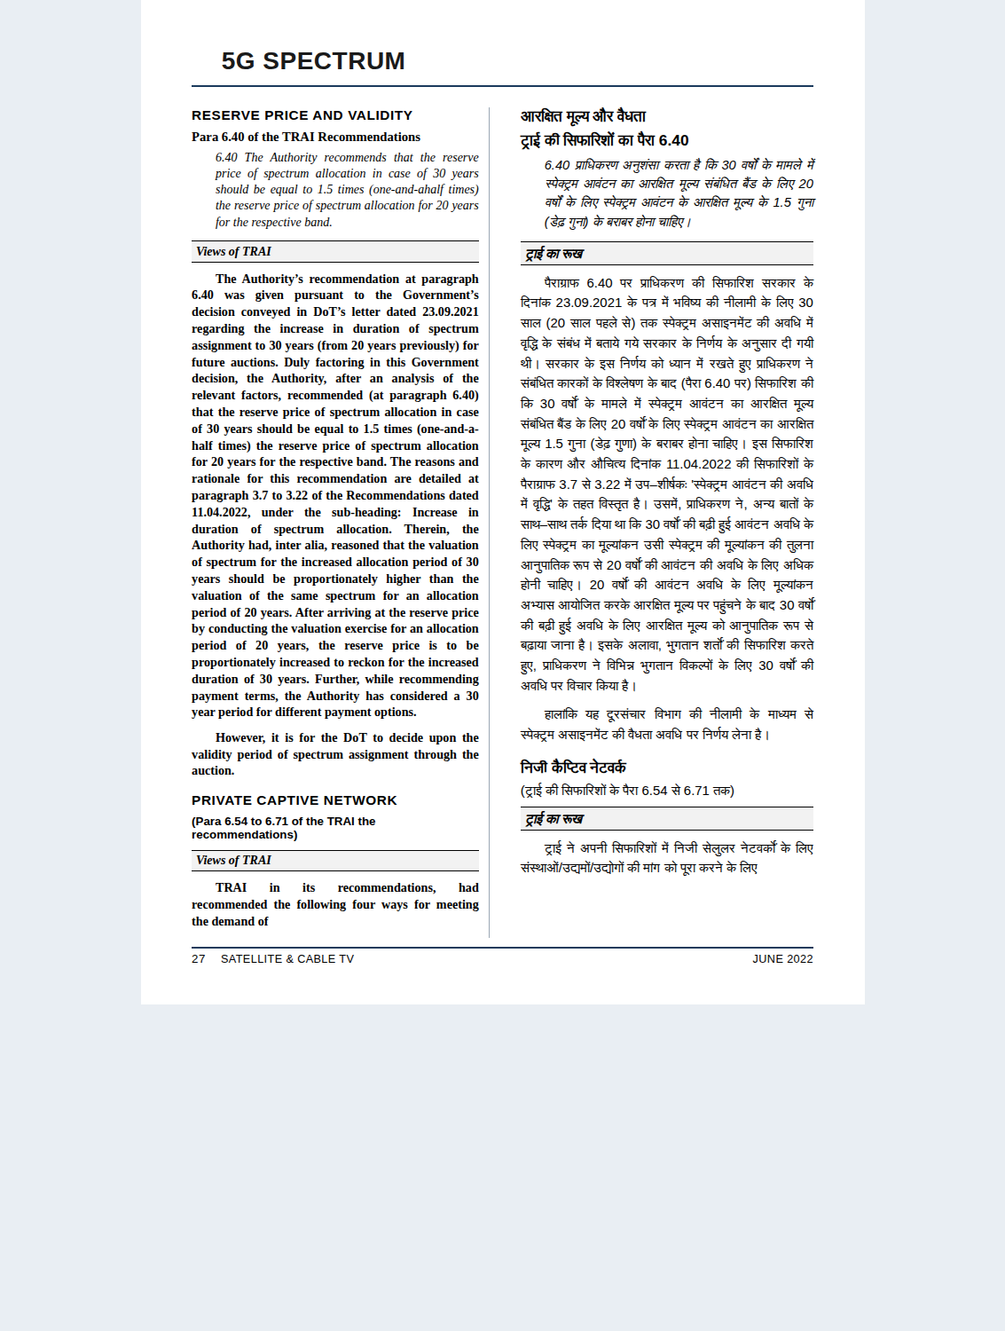5G SPECTRUM
RESERVE PRICE AND VALIDITY
Para 6.40 of the TRAI Recommendations
6.40 The Authority recommends that the reserve price of spectrum allocation in case of 30 years should be equal to 1.5 times (one-and-ahalf times) the reserve price of spectrum allocation for 20 years for the respective band.
Views of TRAI
The Authority’s recommendation at paragraph 6.40 was given pursuant to the Government’s decision conveyed in DoT’s letter dated 23.09.2021 regarding the increase in duration of spectrum assignment to 30 years (from 20 years previously) for future auctions. Duly factoring in this Government decision, the Authority, after an analysis of the relevant factors, recommended (at paragraph 6.40) that the reserve price of spectrum allocation in case of 30 years should be equal to 1.5 times (one-and-a-half times) the reserve price of spectrum allocation for 20 years for the respective band. The reasons and rationale for this recommendation are detailed at paragraph 3.7 to 3.22 of the Recommendations dated 11.04.2022, under the sub-heading: Increase in duration of spectrum allocation. Therein, the Authority had, inter alia, reasoned that the valuation of spectrum for the increased allocation period of 30 years should be proportionately higher than the valuation of the same spectrum for an allocation period of 20 years. After arriving at the reserve price by conducting the valuation exercise for an allocation period of 20 years, the reserve price is to be proportionately increased to reckon for the increased duration of 30 years. Further, while recommending payment terms, the Authority has considered a 30 year period for different payment options.
However, it is for the DoT to decide upon the validity period of spectrum assignment through the auction.
PRIVATE CAPTIVE NETWORK
(Para 6.54 to 6.71 of the TRAI the recommendations)
Views of TRAI
TRAI in its recommendations, had recommended the following four ways for meeting the demand of
आरक्षित मूल्य और वैधता
ट्राई की सिफारिशों का पैरा 6.40
6.40 प्राधिकरण अनुशंसा करता है कि 30 वर्षों के मामले में स्पेक्ट्रम आवंटन का आरक्षित मूल्य संबंधित बैंड के लिए 20 वर्षों के लिए स्पेक्ट्रम आवंटन के आरक्षित मूल्य के 1.5 गुना (डेढ़ गुना) के बराबर होना चाहिए।
ट्राई का रूख
पैराग्राफ 6.40 पर प्राधिकरण की सिफारिश सरकार के दिनांक 23.09.2021 के पत्र में भविष्य की नीलामी के लिए 30 साल (20 साल पहले से) तक स्पेक्ट्रम असाइनमेंट की अवधि में वृद्धि के संबंध में बताये गये सरकार के निर्णय के अनुसार दी गयी थी। सरकार के इस निर्णय को ध्यान में रखते हुए प्राधिकरण ने संबंधित कारकों के विश्लेषण के बाद (पैरा 6.40 पर) सिफारिश की कि 30 वर्षों के मामले में स्पेक्ट्रम आवंटन का आरक्षित मूल्य संबंधित बैंड के लिए 20 वर्षों के लिए स्पेक्ट्रम आवंटन का आरक्षित मूल्य 1.5 गुना (डेढ़ गुणा) के बराबर होना चाहिए। इस सिफारिश के कारण और औचित्य दिनांक 11.04.2022 की सिफारिशों के पैराग्राफ 3.7 से 3.22 में उप–शीर्षकः 'स्पेक्ट्रम आवंटन की अवधि में वृद्धि' के तहत विस्तृत है। उसमें, प्राधिकरण ने, अन्य बातों के साथ–साथ तर्क दिया था कि 30 वर्षों की बढ़ी हुई आवंटन अवधि के लिए स्पेक्ट्रम का मूल्यांकन उसी स्पेक्ट्रम की मूल्यांकन की तुलना आनुपातिक रूप से 20 वर्षों की आवंटन की अवधि के लिए अधिक होनी चाहिए। 20 वर्षों की आवंटन अवधि के लिए मूल्यांकन अभ्यास आयोजित करके आरक्षित मूल्य पर पहुंचने के बाद 30 वर्षों की बढ़ी हुई अवधि के लिए आरक्षित मूल्य को आनुपातिक रूप से बढ़ाया जाना है। इसके अलावा, भुगतान शर्तों की सिफारिश करते हुए, प्राधिकरण ने विभिन्न भुगतान विकल्पों के लिए 30 वर्षों की अवधि पर विचार किया है।
हालांकि यह दूरसंचार विभाग की नीलामी के माध्यम से स्पेक्ट्रम असाइनमेंट की वैधता अवधि पर निर्णय लेना है।
निजी कैप्टिव नेटवर्क
(ट्राई की सिफारिशों के पैरा 6.54 से 6.71 तक)
ट्राई का रूख
ट्राई ने अपनी सिफारिशों में निजी सेलुलर नेटवर्कों के लिए संस्थाओं/उद्यमों/उद्योगों की मांग को पूरा करने के लिए
27 SATELLITE & CABLE TV
JUNE 2022